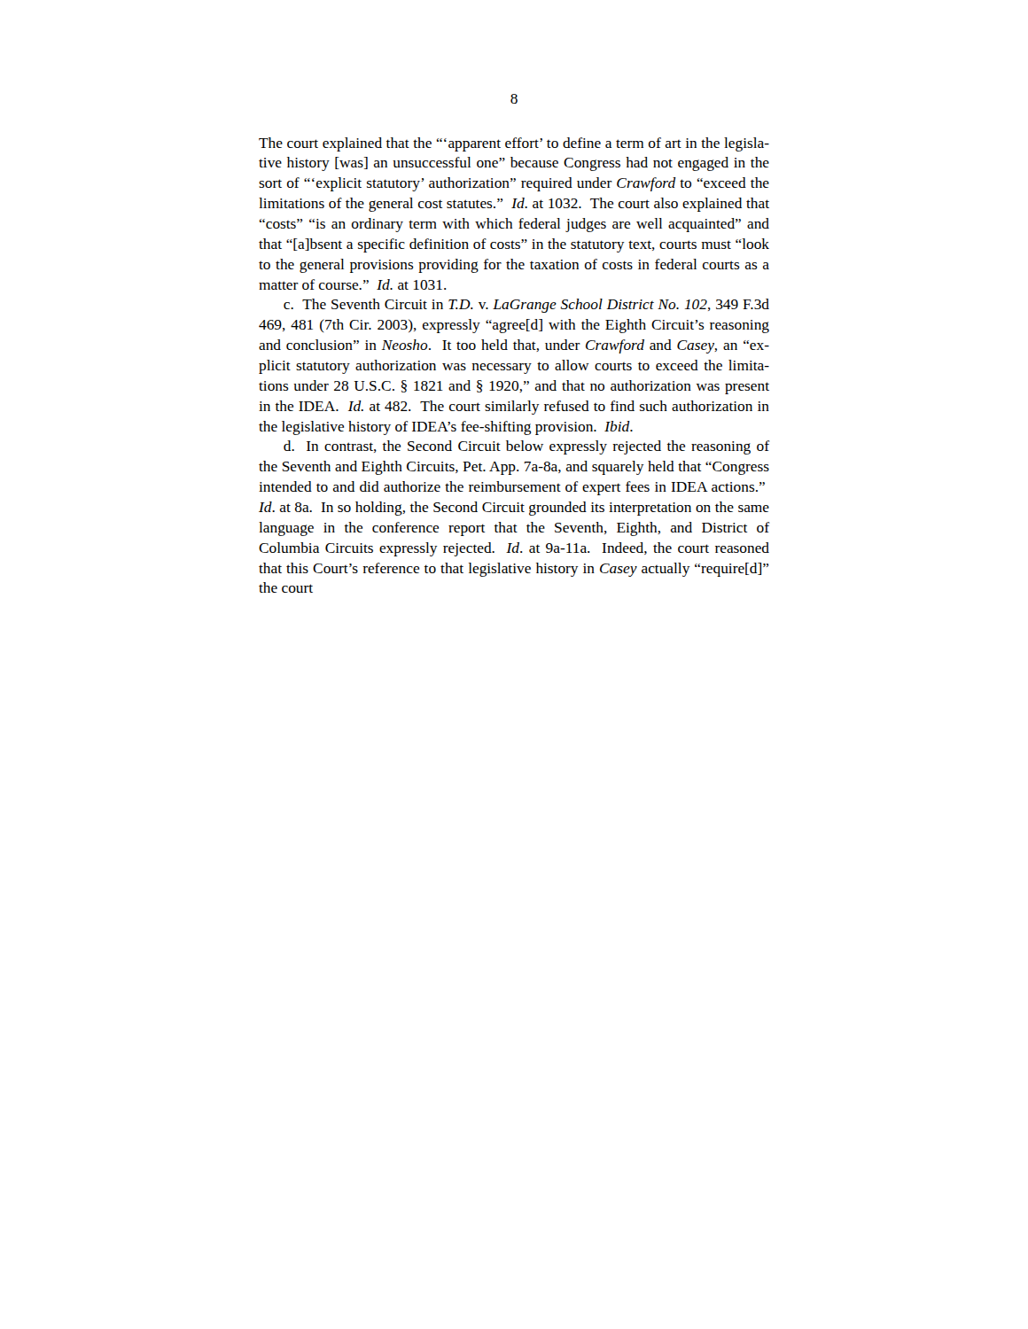8
The court explained that the “‘apparent effort’ to define a term of art in the legislative history [was] an unsuccessful one” because Congress had not engaged in the sort of “‘explicit statutory’ authorization” required under Crawford to “exceed the limitations of the general cost statutes.” Id. at 1032. The court also explained that “costs” “is an ordinary term with which federal judges are well acquainted” and that “[a]bsent a specific definition of costs” in the statutory text, courts must “look to the general provisions providing for the taxation of costs in federal courts as a matter of course.” Id. at 1031.
c. The Seventh Circuit in T.D. v. LaGrange School District No. 102, 349 F.3d 469, 481 (7th Cir. 2003), expressly “agree[d] with the Eighth Circuit’s reasoning and conclusion” in Neosho. It too held that, under Crawford and Casey, an “explicit statutory authorization was necessary to allow courts to exceed the limitations under 28 U.S.C. § 1821 and § 1920,” and that no authorization was present in the IDEA. Id. at 482. The court similarly refused to find such authorization in the legislative history of IDEA’s fee-shifting provision. Ibid.
d. In contrast, the Second Circuit below expressly rejected the reasoning of the Seventh and Eighth Circuits, Pet. App. 7a-8a, and squarely held that “Congress intended to and did authorize the reimbursement of expert fees in IDEA actions.” Id. at 8a. In so holding, the Second Circuit grounded its interpretation on the same language in the conference report that the Seventh, Eighth, and District of Columbia Circuits expressly rejected. Id. at 9a-11a. Indeed, the court reasoned that this Court’s reference to that legislative history in Casey actually “require[d]” the court